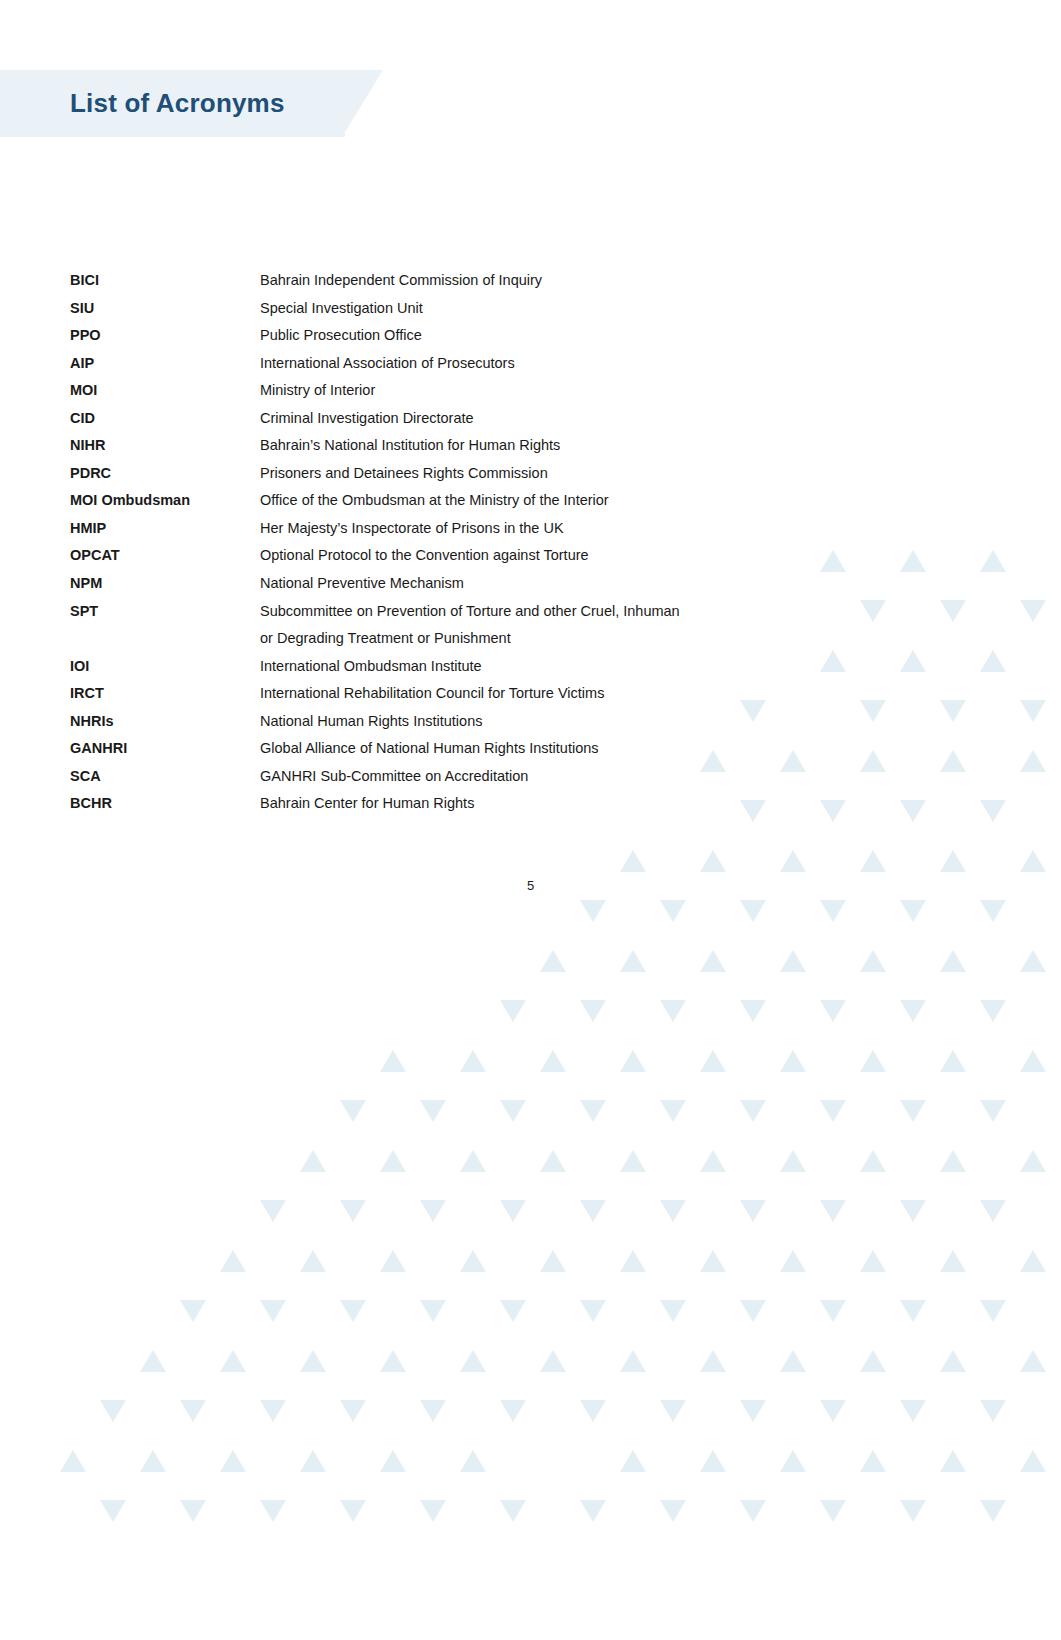List of Acronyms
| BICI | Bahrain Independent Commission of Inquiry |
| SIU | Special Investigation Unit |
| PPO | Public Prosecution Office |
| AIP | International Association of Prosecutors |
| MOI | Ministry of Interior |
| CID | Criminal Investigation Directorate |
| NIHR | Bahrain’s National Institution for Human Rights |
| PDRC | Prisoners and Detainees Rights Commission |
| MOI Ombudsman | Office of the Ombudsman at the Ministry of the Interior |
| HMIP | Her Majesty’s Inspectorate of Prisons in the UK |
| OPCAT | Optional Protocol to the Convention against Torture |
| NPM | National Preventive Mechanism |
| SPT | Subcommittee on Prevention of Torture and other Cruel, Inhuman |
| | or Degrading Treatment or Punishment |
| IOI | International Ombudsman Institute |
| IRCT | International Rehabilitation Council for Torture Victims |
| NHRIs | National Human Rights Institutions |
| GANHRI | Global Alliance of National Human Rights Institutions |
| SCA | GANHRI Sub-Committee on Accreditation |
| BCHR | Bahrain Center for Human Rights |
5